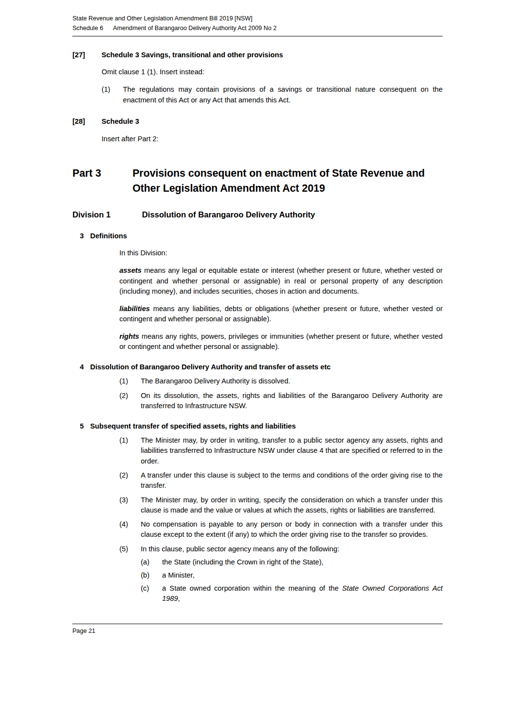State Revenue and Other Legislation Amendment Bill 2019 [NSW]
Schedule 6 Amendment of Barangaroo Delivery Authority Act 2009 No 2
[27]
Schedule 3 Savings, transitional and other provisions
Omit clause 1 (1). Insert instead:
(1)
The regulations may contain provisions of a savings or transitional nature consequent on the enactment of this Act or any Act that amends this Act.
[28]
Schedule 3
Insert after Part 2:
Part 3
Provisions consequent on enactment of State Revenue and Other Legislation Amendment Act 2019
Division 1
Dissolution of Barangaroo Delivery Authority
3
Definitions
In this Division:
assets means any legal or equitable estate or interest (whether present or future, whether vested or contingent and whether personal or assignable) in real or personal property of any description (including money), and includes securities, choses in action and documents.
liabilities means any liabilities, debts or obligations (whether present or future, whether vested or contingent and whether personal or assignable).
rights means any rights, powers, privileges or immunities (whether present or future, whether vested or contingent and whether personal or assignable).
4
Dissolution of Barangaroo Delivery Authority and transfer of assets etc
(1)
The Barangaroo Delivery Authority is dissolved.
(2)
On its dissolution, the assets, rights and liabilities of the Barangaroo Delivery Authority are transferred to Infrastructure NSW.
5
Subsequent transfer of specified assets, rights and liabilities
(1)
The Minister may, by order in writing, transfer to a public sector agency any assets, rights and liabilities transferred to Infrastructure NSW under clause 4 that are specified or referred to in the order.
(2)
A transfer under this clause is subject to the terms and conditions of the order giving rise to the transfer.
(3)
The Minister may, by order in writing, specify the consideration on which a transfer under this clause is made and the value or values at which the assets, rights or liabilities are transferred.
(4)
No compensation is payable to any person or body in connection with a transfer under this clause except to the extent (if any) to which the order giving rise to the transfer so provides.
(5)
In this clause, public sector agency means any of the following:
(a)
the State (including the Crown in right of the State),
(b)
a Minister,
(c)
a State owned corporation within the meaning of the State Owned Corporations Act 1989,
Page 21